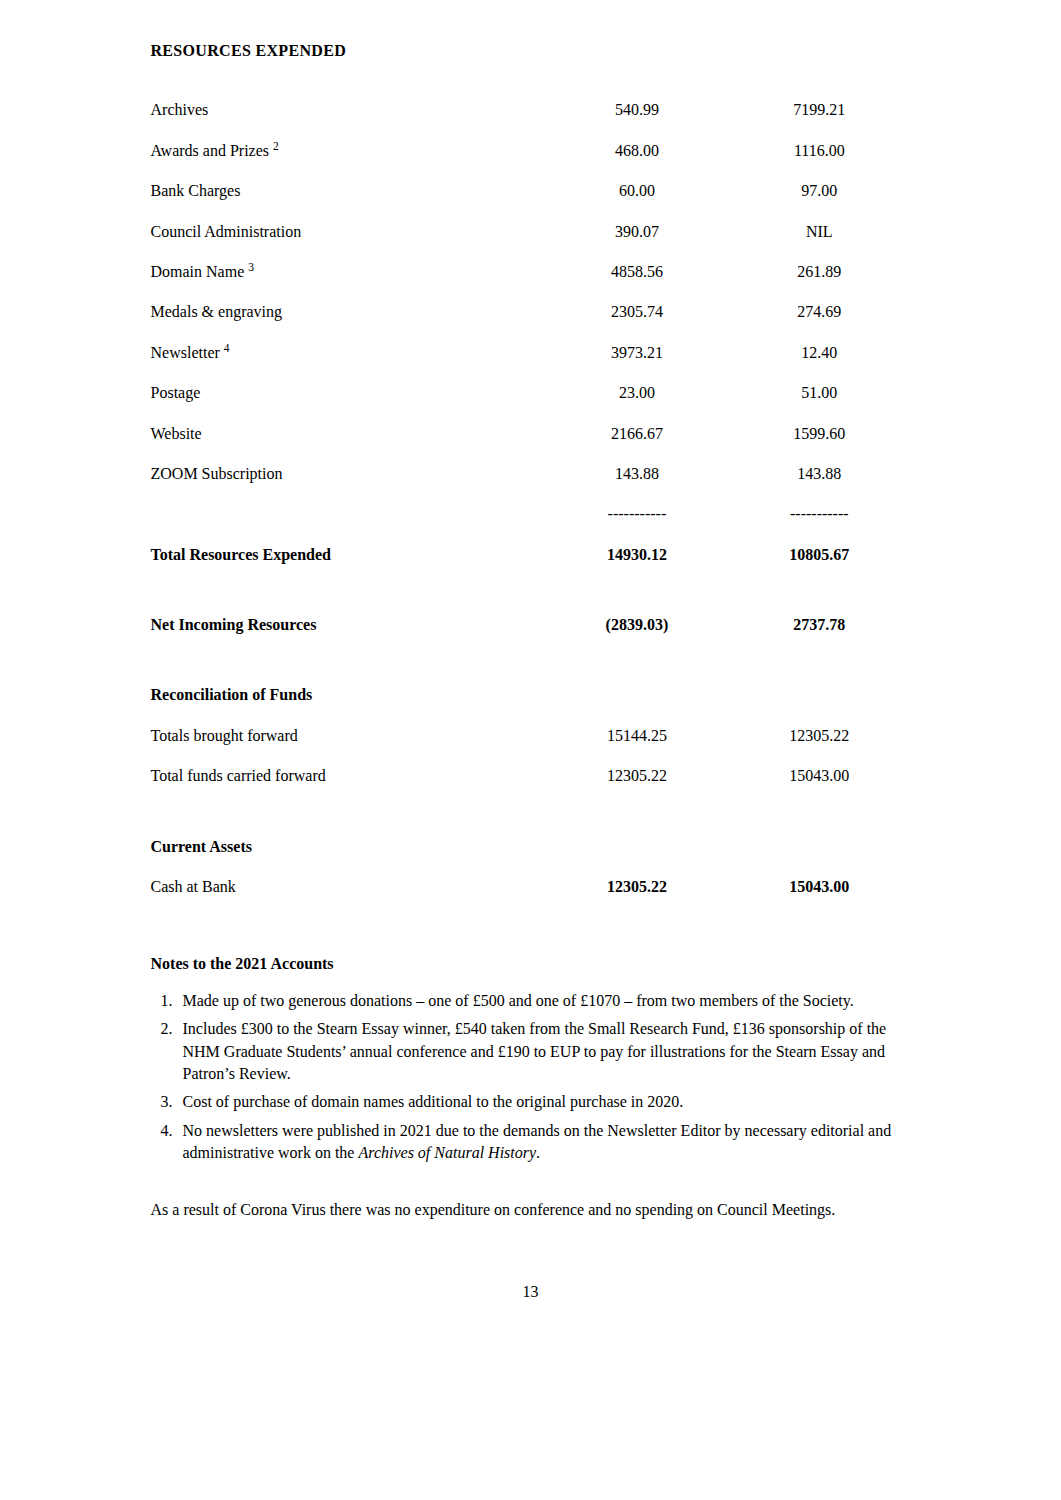RESOURCES EXPENDED
| Archives | 540.99 | 7199.21 |
| Awards and Prizes 2 | 468.00 | 1116.00 |
| Bank Charges | 60.00 | 97.00 |
| Council Administration | 390.07 | NIL |
| Domain Name 3 | 4858.56 | 261.89 |
| Medals & engraving | 2305.74 | 274.69 |
| Newsletter 4 | 3973.21 | 12.40 |
| Postage | 23.00 | 51.00 |
| Website | 2166.67 | 1599.60 |
| ZOOM Subscription | 143.88 | 143.88 |
| | ----------- | ----------- |
| Total Resources Expended | 14930.12 | 10805.67 |
| Net Incoming Resources | (2839.03) | 2737.78 |
| Reconciliation of Funds | | |
| Totals brought forward | 15144.25 | 12305.22 |
| Total funds carried forward | 12305.22 | 15043.00 |
| Current Assets | | |
| Cash at Bank | 12305.22 | 15043.00 |
Notes to the 2021 Accounts
Made up of two generous donations – one of £500 and one of £1070 – from two members of the Society.
Includes £300 to the Stearn Essay winner, £540 taken from the Small Research Fund, £136 sponsorship of the NHM Graduate Students’ annual conference and £190 to EUP to pay for illustrations for the Stearn Essay and Patron’s Review.
Cost of purchase of domain names additional to the original purchase in 2020.
No newsletters were published in 2021 due to the demands on the Newsletter Editor by necessary editorial and administrative work on the Archives of Natural History.
As a result of Corona Virus there was no expenditure on conference and no spending on Council Meetings.
13